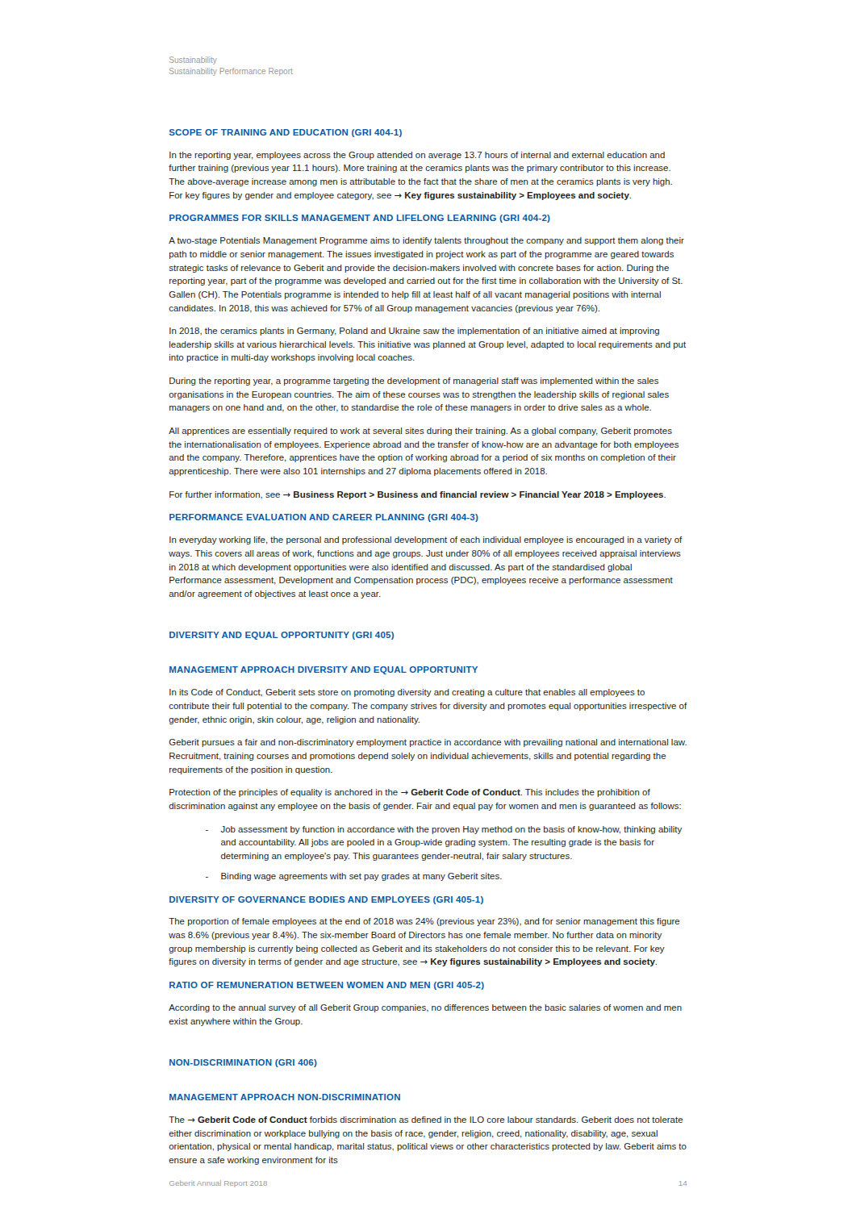Sustainability
Sustainability Performance Report
Scope of training and education (GRI 404-1)
In the reporting year, employees across the Group attended on average 13.7 hours of internal and external education and further training (previous year 11.1 hours). More training at the ceramics plants was the primary contributor to this increase. The above-average increase among men is attributable to the fact that the share of men at the ceramics plants is very high. For key figures by gender and employee category, see → Key figures sustainability > Employees and society.
Programmes for skills management and lifelong learning (GRI 404-2)
A two-stage Potentials Management Programme aims to identify talents throughout the company and support them along their path to middle or senior management. The issues investigated in project work as part of the programme are geared towards strategic tasks of relevance to Geberit and provide the decision-makers involved with concrete bases for action. During the reporting year, part of the programme was developed and carried out for the first time in collaboration with the University of St. Gallen (CH). The Potentials programme is intended to help fill at least half of all vacant managerial positions with internal candidates. In 2018, this was achieved for 57% of all Group management vacancies (previous year 76%).
In 2018, the ceramics plants in Germany, Poland and Ukraine saw the implementation of an initiative aimed at improving leadership skills at various hierarchical levels. This initiative was planned at Group level, adapted to local requirements and put into practice in multi-day workshops involving local coaches.
During the reporting year, a programme targeting the development of managerial staff was implemented within the sales organisations in the European countries. The aim of these courses was to strengthen the leadership skills of regional sales managers on one hand and, on the other, to standardise the role of these managers in order to drive sales as a whole.
All apprentices are essentially required to work at several sites during their training. As a global company, Geberit promotes the internationalisation of employees. Experience abroad and the transfer of know-how are an advantage for both employees and the company. Therefore, apprentices have the option of working abroad for a period of six months on completion of their apprenticeship. There were also 101 internships and 27 diploma placements offered in 2018.
For further information, see → Business Report > Business and financial review > Financial Year 2018 > Employees.
Performance evaluation and career planning (GRI 404-3)
In everyday working life, the personal and professional development of each individual employee is encouraged in a variety of ways. This covers all areas of work, functions and age groups. Just under 80% of all employees received appraisal interviews in 2018 at which development opportunities were also identified and discussed. As part of the standardised global Performance assessment, Development and Compensation process (PDC), employees receive a performance assessment and/or agreement of objectives at least once a year.
Diversity and equal opportunity (GRI 405)
Management approach diversity and equal opportunity
In its Code of Conduct, Geberit sets store on promoting diversity and creating a culture that enables all employees to contribute their full potential to the company. The company strives for diversity and promotes equal opportunities irrespective of gender, ethnic origin, skin colour, age, religion and nationality.
Geberit pursues a fair and non-discriminatory employment practice in accordance with prevailing national and international law. Recruitment, training courses and promotions depend solely on individual achievements, skills and potential regarding the requirements of the position in question.
Protection of the principles of equality is anchored in the → Geberit Code of Conduct. This includes the prohibition of discrimination against any employee on the basis of gender. Fair and equal pay for women and men is guaranteed as follows:
Job assessment by function in accordance with the proven Hay method on the basis of know-how, thinking ability and accountability. All jobs are pooled in a Group-wide grading system. The resulting grade is the basis for determining an employee's pay. This guarantees gender-neutral, fair salary structures.
Binding wage agreements with set pay grades at many Geberit sites.
Diversity of governance bodies and employees (GRI 405-1)
The proportion of female employees at the end of 2018 was 24% (previous year 23%), and for senior management this figure was 8.6% (previous year 8.4%). The six-member Board of Directors has one female member. No further data on minority group membership is currently being collected as Geberit and its stakeholders do not consider this to be relevant. For key figures on diversity in terms of gender and age structure, see → Key figures sustainability > Employees and society.
Ratio of remuneration between women and men (GRI 405-2)
According to the annual survey of all Geberit Group companies, no differences between the basic salaries of women and men exist anywhere within the Group.
Non-discrimination (GRI 406)
Management approach non-discrimination
The → Geberit Code of Conduct forbids discrimination as defined in the ILO core labour standards. Geberit does not tolerate either discrimination or workplace bullying on the basis of race, gender, religion, creed, nationality, disability, age, sexual orientation, physical or mental handicap, marital status, political views or other characteristics protected by law. Geberit aims to ensure a safe working environment for its
Geberit Annual Report 2018 14